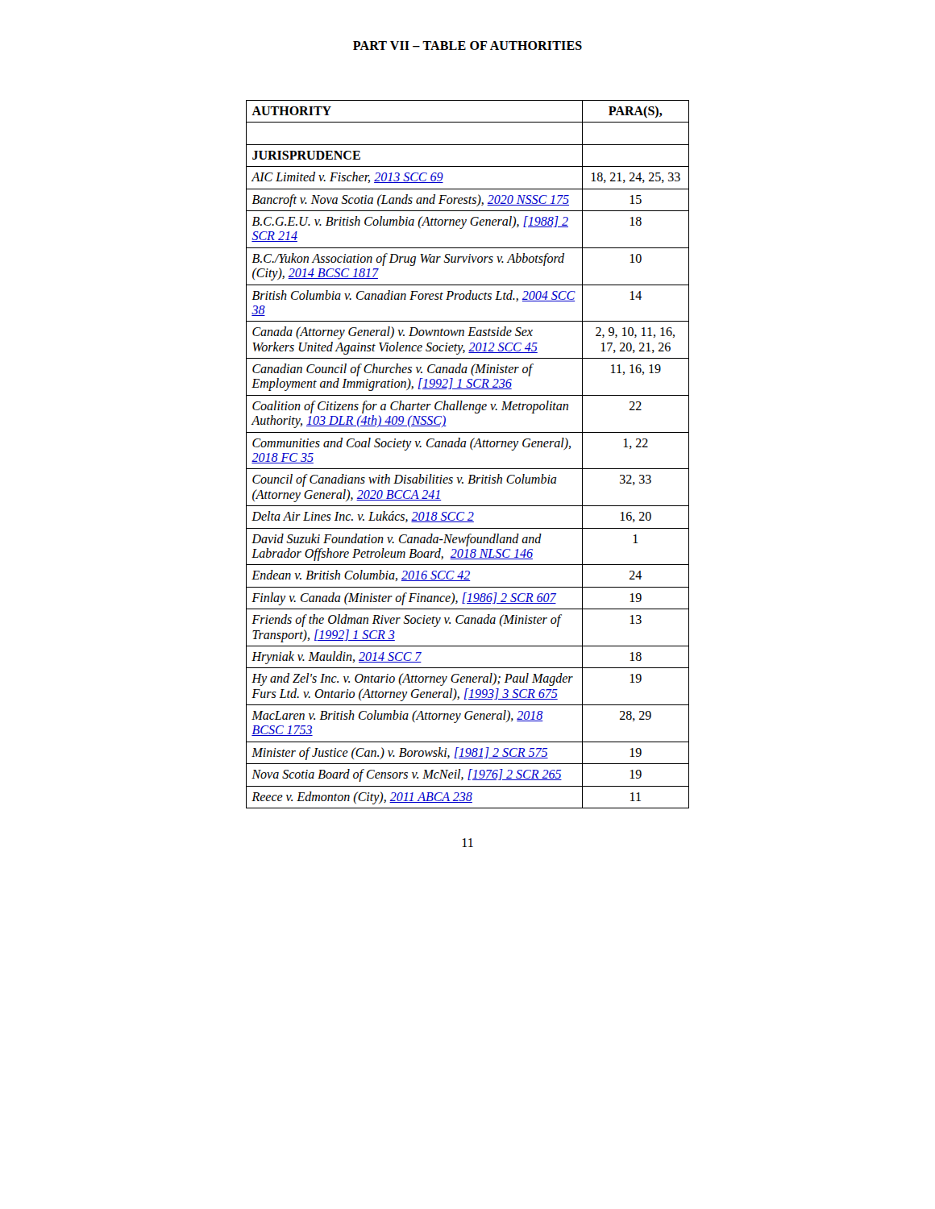PART VII – TABLE OF AUTHORITIES
| AUTHORITY | PARA(S), |
| --- | --- |
| JURISPRUDENCE | |
| AIC Limited v. Fischer, 2013 SCC 69 | 18, 21, 24, 25, 33 |
| Bancroft v. Nova Scotia (Lands and Forests), 2020 NSSC 175 | 15 |
| B.C.G.E.U. v. British Columbia (Attorney General), [1988] 2 SCR 214 | 18 |
| B.C./Yukon Association of Drug War Survivors v. Abbotsford (City), 2014 BCSC 1817 | 10 |
| British Columbia v. Canadian Forest Products Ltd., 2004 SCC 38 | 14 |
| Canada (Attorney General) v. Downtown Eastside Sex Workers United Against Violence Society, 2012 SCC 45 | 2, 9, 10, 11, 16, 17, 20, 21, 26 |
| Canadian Council of Churches v. Canada (Minister of Employment and Immigration), [1992] 1 SCR 236 | 11, 16, 19 |
| Coalition of Citizens for a Charter Challenge v. Metropolitan Authority, 103 DLR (4th) 409 (NSSC) | 22 |
| Communities and Coal Society v. Canada (Attorney General), 2018 FC 35 | 1, 22 |
| Council of Canadians with Disabilities v. British Columbia (Attorney General), 2020 BCCA 241 | 32, 33 |
| Delta Air Lines Inc. v. Lukács, 2018 SCC 2 | 16, 20 |
| David Suzuki Foundation v. Canada-Newfoundland and Labrador Offshore Petroleum Board, 2018 NLSC 146 | 1 |
| Endean v. British Columbia, 2016 SCC 42 | 24 |
| Finlay v. Canada (Minister of Finance), [1986] 2 SCR 607 | 19 |
| Friends of the Oldman River Society v. Canada (Minister of Transport), [1992] 1 SCR 3 | 13 |
| Hryniak v. Mauldin, 2014 SCC 7 | 18 |
| Hy and Zel's Inc. v. Ontario (Attorney General); Paul Magder Furs Ltd. v. Ontario (Attorney General), [1993] 3 SCR 675 | 19 |
| MacLaren v. British Columbia (Attorney General), 2018 BCSC 1753 | 28, 29 |
| Minister of Justice (Can.) v. Borowski, [1981] 2 SCR 575 | 19 |
| Nova Scotia Board of Censors v. McNeil, [1976] 2 SCR 265 | 19 |
| Reece v. Edmonton (City), 2011 ABCA 238 | 11 |
11